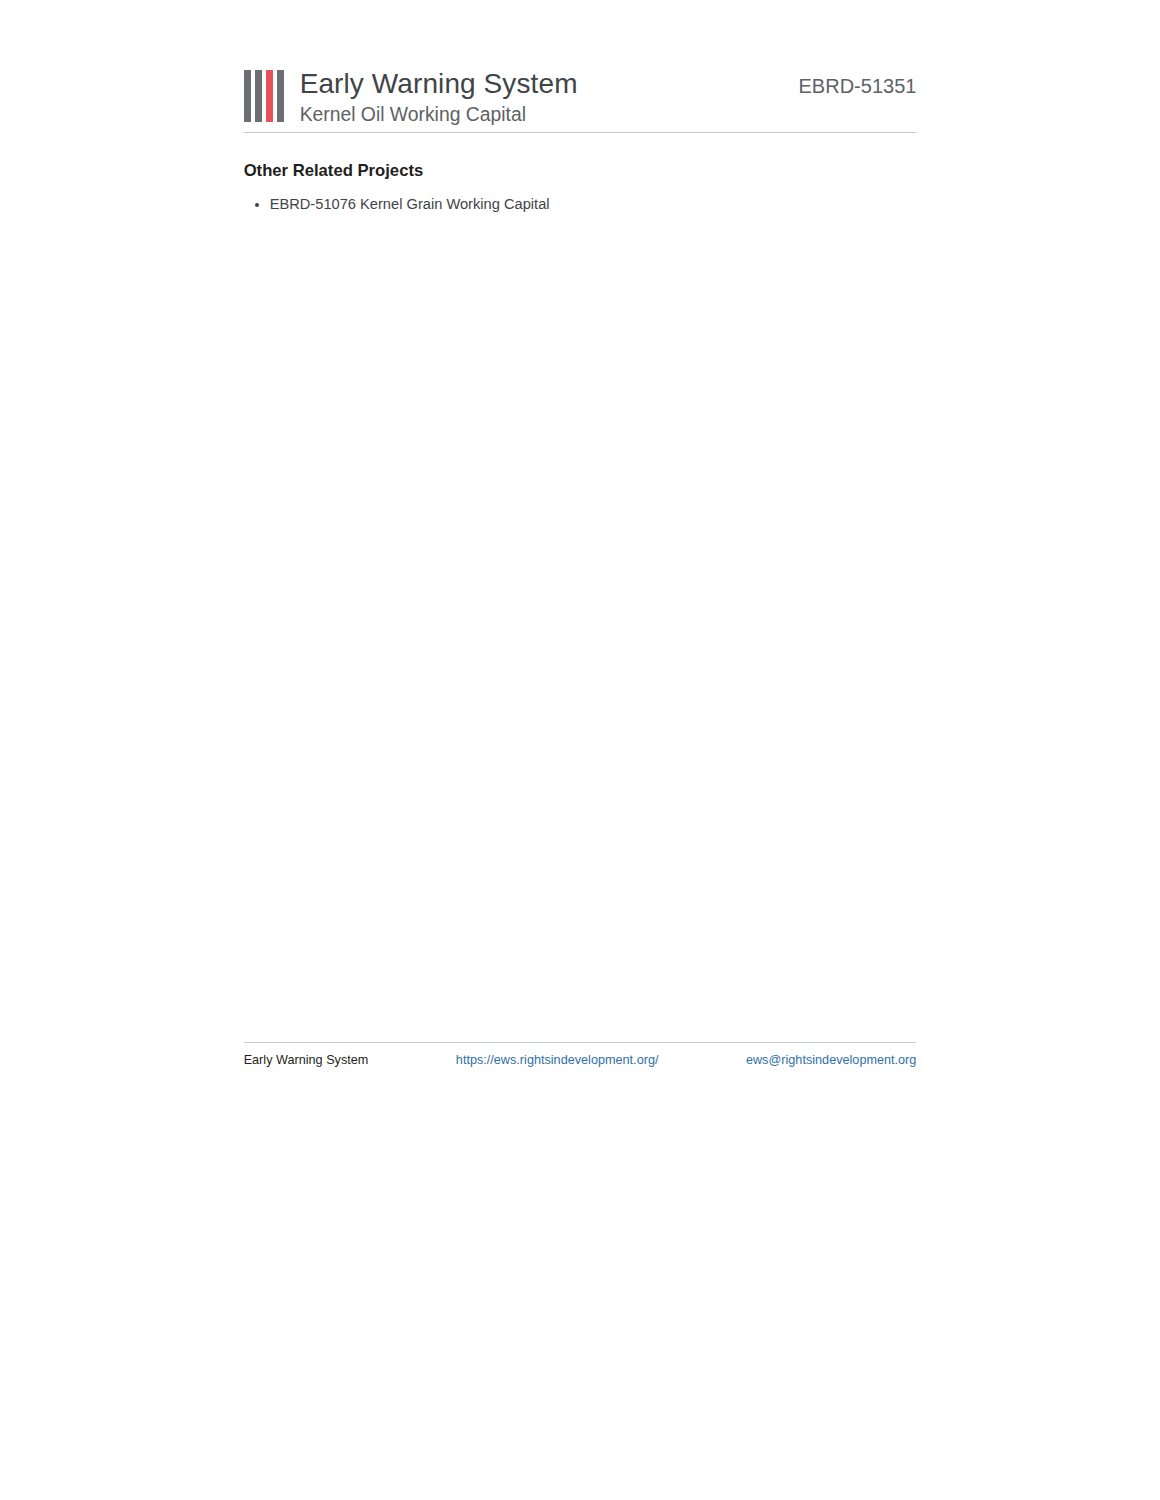Early Warning System Kernel Oil Working Capital
EBRD-51351
Other Related Projects
EBRD-51076 Kernel Grain Working Capital
Early Warning System
https://ews.rightsindevelopment.org/
ews@rightsindevelopment.org